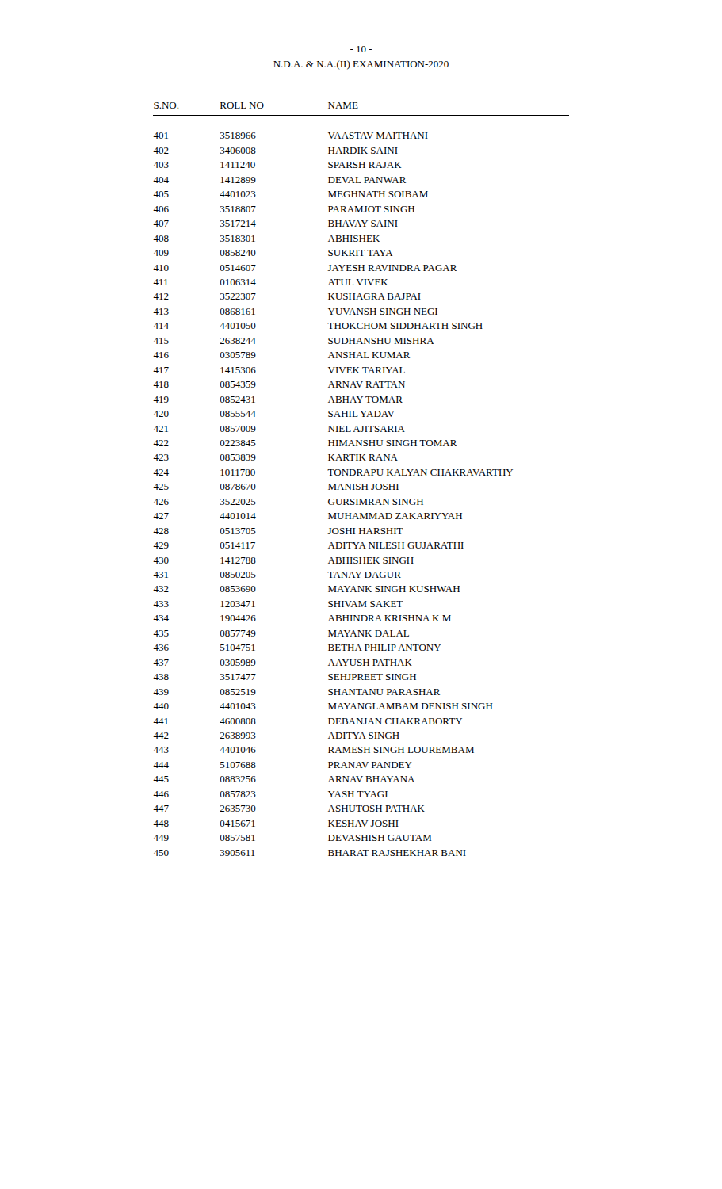- 10 -
N.D.A. & N.A.(II) EXAMINATION-2020
| S.NO. | ROLL NO | NAME |
| --- | --- | --- |
| 401 | 3518966 | VAASTAV MAITHANI |
| 402 | 3406008 | HARDIK SAINI |
| 403 | 1411240 | SPARSH RAJAK |
| 404 | 1412899 | DEVAL PANWAR |
| 405 | 4401023 | MEGHNATH SOIBAM |
| 406 | 3518807 | PARAMJOT SINGH |
| 407 | 3517214 | BHAVAY SAINI |
| 408 | 3518301 | ABHISHEK |
| 409 | 0858240 | SUKRIT TAYA |
| 410 | 0514607 | JAYESH RAVINDRA PAGAR |
| 411 | 0106314 | ATUL VIVEK |
| 412 | 3522307 | KUSHAGRA BAJPAI |
| 413 | 0868161 | YUVANSH SINGH NEGI |
| 414 | 4401050 | THOKCHOM SIDDHARTH SINGH |
| 415 | 2638244 | SUDHANSHU MISHRA |
| 416 | 0305789 | ANSHAL KUMAR |
| 417 | 1415306 | VIVEK TARIYAL |
| 418 | 0854359 | ARNAV RATTAN |
| 419 | 0852431 | ABHAY TOMAR |
| 420 | 0855544 | SAHIL YADAV |
| 421 | 0857009 | NIEL AJITSARIA |
| 422 | 0223845 | HIMANSHU SINGH TOMAR |
| 423 | 0853839 | KARTIK RANA |
| 424 | 1011780 | TONDRAPU KALYAN CHAKRAVARTHY |
| 425 | 0878670 | MANISH JOSHI |
| 426 | 3522025 | GURSIMRAN SINGH |
| 427 | 4401014 | MUHAMMAD ZAKARIYYAH |
| 428 | 0513705 | JOSHI HARSHIT |
| 429 | 0514117 | ADITYA NILESH GUJARATHI |
| 430 | 1412788 | ABHISHEK SINGH |
| 431 | 0850205 | TANAY DAGUR |
| 432 | 0853690 | MAYANK SINGH KUSHWAH |
| 433 | 1203471 | SHIVAM SAKET |
| 434 | 1904426 | ABHINDRA KRISHNA K M |
| 435 | 0857749 | MAYANK DALAL |
| 436 | 5104751 | BETHA PHILIP ANTONY |
| 437 | 0305989 | AAYUSH PATHAK |
| 438 | 3517477 | SEHJPREET SINGH |
| 439 | 0852519 | SHANTANU PARASHAR |
| 440 | 4401043 | MAYANGLAMBAM DENISH SINGH |
| 441 | 4600808 | DEBANJAN CHAKRABORTY |
| 442 | 2638993 | ADITYA SINGH |
| 443 | 4401046 | RAMESH SINGH LOUREMBAM |
| 444 | 5107688 | PRANAV PANDEY |
| 445 | 0883256 | ARNAV BHAYANA |
| 446 | 0857823 | YASH TYAGI |
| 447 | 2635730 | ASHUTOSH PATHAK |
| 448 | 0415671 | KESHAV JOSHI |
| 449 | 0857581 | DEVASHISH GAUTAM |
| 450 | 3905611 | BHARAT RAJSHEKHAR BANI |